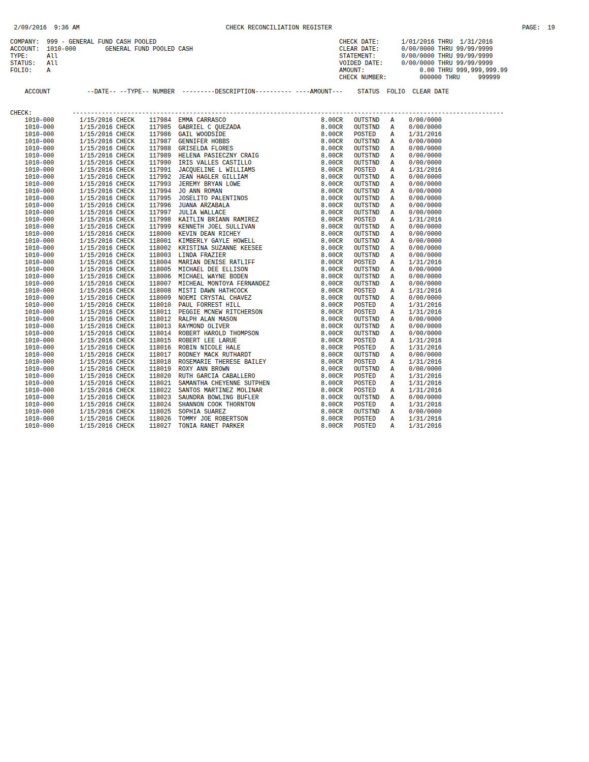2/09/2016 9:36 AM CHECK RECONCILIATION REGISTER PAGE: 19 COMPANY: 999 - GENERAL FUND CASH POOLED CHECK DATE: 1/01/2016 THRU 1/31/2016 ACCOUNT: 1010-000 GENERAL FUND POOLED CASH CLEAR DATE: 0/00/0000 THRU 99/99/9999 TYPE: All STATEMENT: 0/00/0000 THRU 99/99/9999 STATUS: All VOIDED DATE: 0/00/0000 THRU 99/99/9999 FOLIO: A AMOUNT: 0.00 THRU 999,999,999.99 CHECK NUMBER: 000000 THRU 999999 ACCOUNT --DATE-- --TYPE-- NUMBER ---------DESCRIPTION---------- ----AMOUNT--- STATUS FOLIO CLEAR DATE CHECK: ---------------------------------------------------------------------------------------------------------------------- 1010-000 1/15/2016 CHECK 117984 EMMA CARRASCO 8.00CR OUTSTND A 0/00/0000 1010-000 1/15/2016 CHECK 117985 GABRIEL C QUEZADA 8.00CR OUTSTND A 0/00/0000 1010-000 1/15/2016 CHECK 117986 GAIL WOODSIDE 8.00CR POSTED A 1/31/2016 1010-000 1/15/2016 CHECK 117987 GENNIFER HOBBS 8.00CR OUTSTND A 0/00/0000 1010-000 1/15/2016 CHECK 117988 GRISELDA FLORES 8.00CR OUTSTND A 0/00/0000 1010-000 1/15/2016 CHECK 117989 HELENA PASIECZNY CRAIG 8.00CR OUTSTND A 0/00/0000 1010-000 1/15/2016 CHECK 117990 IRIS VALLES CASTILLO 8.00CR OUTSTND A 0/00/0000 1010-000 1/15/2016 CHECK 117991 JACQUELINE L WILLIAMS 8.00CR POSTED A 1/31/2016 1010-000 1/15/2016 CHECK 117992 JEAN HAGLER GILLIAM 8.00CR OUTSTND A 0/00/0000 1010-000 1/15/2016 CHECK 117993 JEREMY BRYAN LOWE 8.00CR OUTSTND A 0/00/0000 1010-000 1/15/2016 CHECK 117994 JO ANN ROMAN 8.00CR OUTSTND A 0/00/0000 1010-000 1/15/2016 CHECK 117995 JOSELITO PALENTINOS 8.00CR OUTSTND A 0/00/0000 1010-000 1/15/2016 CHECK 117996 JUANA ARZABALA 8.00CR OUTSTND A 0/00/0000 1010-000 1/15/2016 CHECK 117997 JULIA WALLACE 8.00CR OUTSTND A 0/00/0000 1010-000 1/15/2016 CHECK 117998 KAITLIN BRIANN RAMIREZ 8.00CR POSTED A 1/31/2016 1010-000 1/15/2016 CHECK 117999 KENNETH JOEL SULLIVAN 8.00CR OUTSTND A 0/00/0000 1010-000 1/15/2016 CHECK 118000 KEVIN DEAN RICHEY 8.00CR OUTSTND A 0/00/0000 1010-000 1/15/2016 CHECK 118001 KIMBERLY GAYLE HOWELL 8.00CR OUTSTND A 0/00/0000 1010-000 1/15/2016 CHECK 118002 KRISTINA SUZANNE KEESEE 8.00CR OUTSTND A 0/00/0000 1010-000 1/15/2016 CHECK 118003 LINDA FRAZIER 8.00CR OUTSTND A 0/00/0000 1010-000 1/15/2016 CHECK 118004 MARIAN DENISE RATLIFF 8.00CR POSTED A 1/31/2016 1010-000 1/15/2016 CHECK 118005 MICHAEL DEE ELLISON 8.00CR OUTSTND A 0/00/0000 1010-000 1/15/2016 CHECK 118006 MICHAEL WAYNE BODEN 8.00CR OUTSTND A 0/00/0000 1010-000 1/15/2016 CHECK 118007 MICHEAL MONTOYA FERNANDEZ 8.00CR OUTSTND A 0/00/0000 1010-000 1/15/2016 CHECK 118008 MISTI DAWN HATHCOCK 8.00CR POSTED A 1/31/2016 1010-000 1/15/2016 CHECK 118009 NOEMI CRYSTAL CHAVEZ 8.00CR OUTSTND A 0/00/0000 1010-000 1/15/2016 CHECK 118010 PAUL FORREST HILL 8.00CR POSTED A 1/31/2016 1010-000 1/15/2016 CHECK 118011 PEGGIE MCNEW RITCHERSON 8.00CR POSTED A 1/31/2016 1010-000 1/15/2016 CHECK 118012 RALPH ALAN MASON 8.00CR OUTSTND A 0/00/0000 1010-000 1/15/2016 CHECK 118013 RAYMOND OLIVER 8.00CR OUTSTND A 0/00/0000 1010-000 1/15/2016 CHECK 118014 ROBERT HAROLD THOMPSON 8.00CR OUTSTND A 0/00/0000 1010-000 1/15/2016 CHECK 118015 ROBERT LEE LARUE 8.00CR POSTED A 1/31/2016 1010-000 1/15/2016 CHECK 118016 ROBIN NICOLE HALE 8.00CR POSTED A 1/31/2016 1010-000 1/15/2016 CHECK 118017 RODNEY MACK RUTHARDT 8.00CR OUTSTND A 0/00/0000 1010-000 1/15/2016 CHECK 118018 ROSEMARIE THERESE BAILEY 8.00CR POSTED A 1/31/2016 1010-000 1/15/2016 CHECK 118019 ROXY ANN BROWN 8.00CR OUTSTND A 0/00/0000 1010-000 1/15/2016 CHECK 118020 RUTH GARCIA CABALLERO 8.00CR POSTED A 1/31/2016 1010-000 1/15/2016 CHECK 118021 SAMANTHA CHEYENNE SUTPHEN 8.00CR POSTED A 1/31/2016 1010-000 1/15/2016 CHECK 118022 SANTOS MARTINEZ MOLINAR 8.00CR POSTED A 1/31/2016 1010-000 1/15/2016 CHECK 118023 SAUNDRA BOWLING BUFLER 8.00CR OUTSTND A 0/00/0000 1010-000 1/15/2016 CHECK 118024 SHANNON COOK THORNTON 8.00CR POSTED A 1/31/2016 1010-000 1/15/2016 CHECK 118025 SOPHIA SUAREZ 8.00CR OUTSTND A 0/00/0000 1010-000 1/15/2016 CHECK 118026 TOMMY JOE ROBERTSON 8.00CR POSTED A 1/31/2016 1010-000 1/15/2016 CHECK 118027 TONIA RANET PARKER 8.00CR POSTED A 1/31/2016